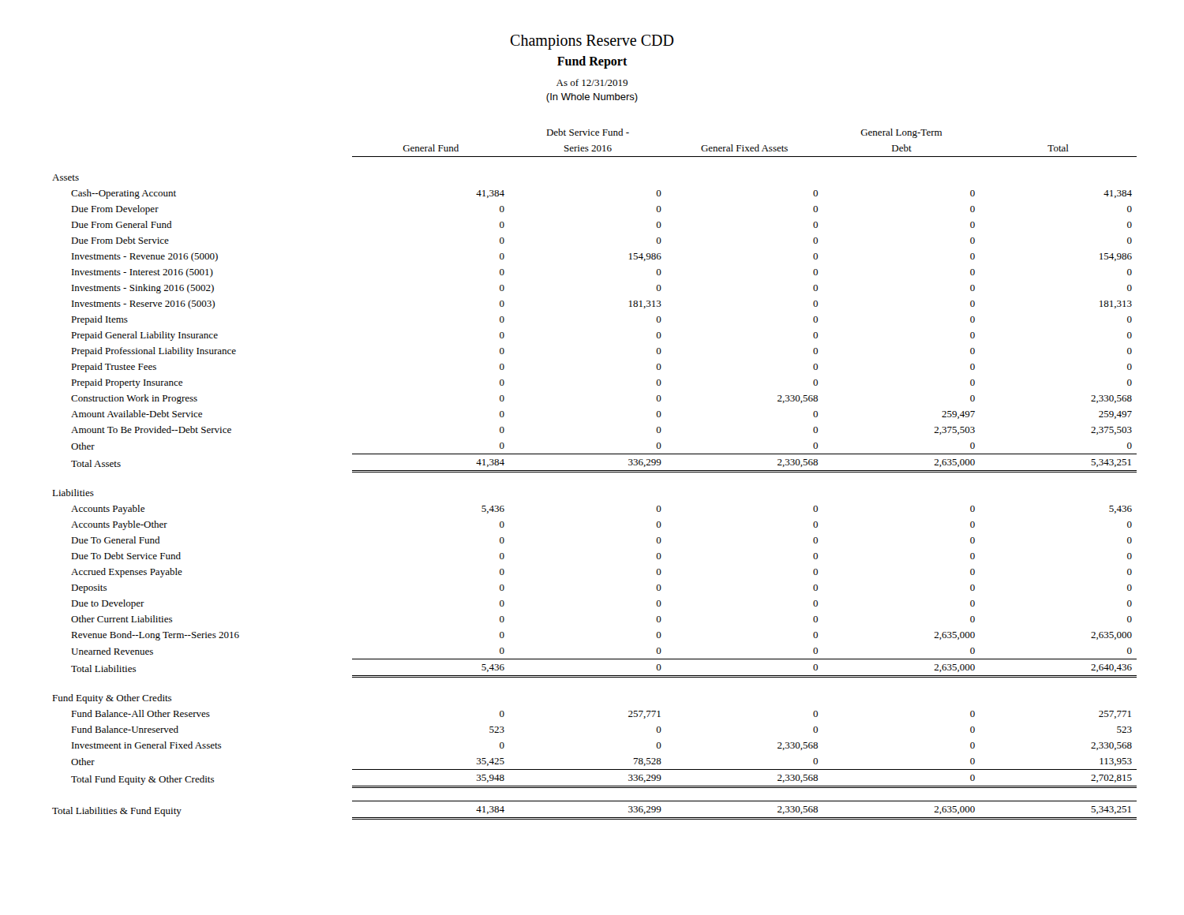Champions Reserve CDD
Fund Report
As of 12/31/2019
(In Whole Numbers)
| | | Debt Service Fund - | | General Long-Term | |
| --- | --- | --- | --- | --- | --- |
| | General Fund | Series 2016 | General Fixed Assets | Debt | Total |
| Assets | | | | | |
| Cash--Operating Account | 41,384 | 0 | 0 | 0 | 41,384 |
| Due From Developer | 0 | 0 | 0 | 0 | 0 |
| Due From General Fund | 0 | 0 | 0 | 0 | 0 |
| Due From Debt Service | 0 | 0 | 0 | 0 | 0 |
| Investments - Revenue 2016 (5000) | 0 | 154,986 | 0 | 0 | 154,986 |
| Investments - Interest 2016 (5001) | 0 | 0 | 0 | 0 | 0 |
| Investments - Sinking 2016 (5002) | 0 | 0 | 0 | 0 | 0 |
| Investments - Reserve 2016 (5003) | 0 | 181,313 | 0 | 0 | 181,313 |
| Prepaid Items | 0 | 0 | 0 | 0 | 0 |
| Prepaid General Liability Insurance | 0 | 0 | 0 | 0 | 0 |
| Prepaid Professional Liability Insurance | 0 | 0 | 0 | 0 | 0 |
| Prepaid Trustee Fees | 0 | 0 | 0 | 0 | 0 |
| Prepaid Property Insurance | 0 | 0 | 0 | 0 | 0 |
| Construction Work in Progress | 0 | 0 | 2,330,568 | 0 | 2,330,568 |
| Amount Available-Debt Service | 0 | 0 | 0 | 259,497 | 259,497 |
| Amount To Be Provided--Debt Service | 0 | 0 | 0 | 2,375,503 | 2,375,503 |
| Other | 0 | 0 | 0 | 0 | 0 |
| Total Assets | 41,384 | 336,299 | 2,330,568 | 2,635,000 | 5,343,251 |
| Liabilities | | | | | |
| Accounts Payable | 5,436 | 0 | 0 | 0 | 5,436 |
| Accounts Payble-Other | 0 | 0 | 0 | 0 | 0 |
| Due To General Fund | 0 | 0 | 0 | 0 | 0 |
| Due To Debt Service Fund | 0 | 0 | 0 | 0 | 0 |
| Accrued Expenses Payable | 0 | 0 | 0 | 0 | 0 |
| Deposits | 0 | 0 | 0 | 0 | 0 |
| Due to Developer | 0 | 0 | 0 | 0 | 0 |
| Other Current Liabilities | 0 | 0 | 0 | 0 | 0 |
| Revenue Bond--Long Term--Series 2016 | 0 | 0 | 0 | 2,635,000 | 2,635,000 |
| Unearned Revenues | 0 | 0 | 0 | 0 | 0 |
| Total Liabilities | 5,436 | 0 | 0 | 2,635,000 | 2,640,436 |
| Fund Equity & Other Credits | | | | | |
| Fund Balance-All Other Reserves | 0 | 257,771 | 0 | 0 | 257,771 |
| Fund Balance-Unreserved | 523 | 0 | 0 | 0 | 523 |
| Investmeent in General Fixed Assets | 0 | 0 | 2,330,568 | 0 | 2,330,568 |
| Other | 35,425 | 78,528 | 0 | 0 | 113,953 |
| Total Fund Equity & Other Credits | 35,948 | 336,299 | 2,330,568 | 0 | 2,702,815 |
| Total Liabilities & Fund Equity | 41,384 | 336,299 | 2,330,568 | 2,635,000 | 5,343,251 |